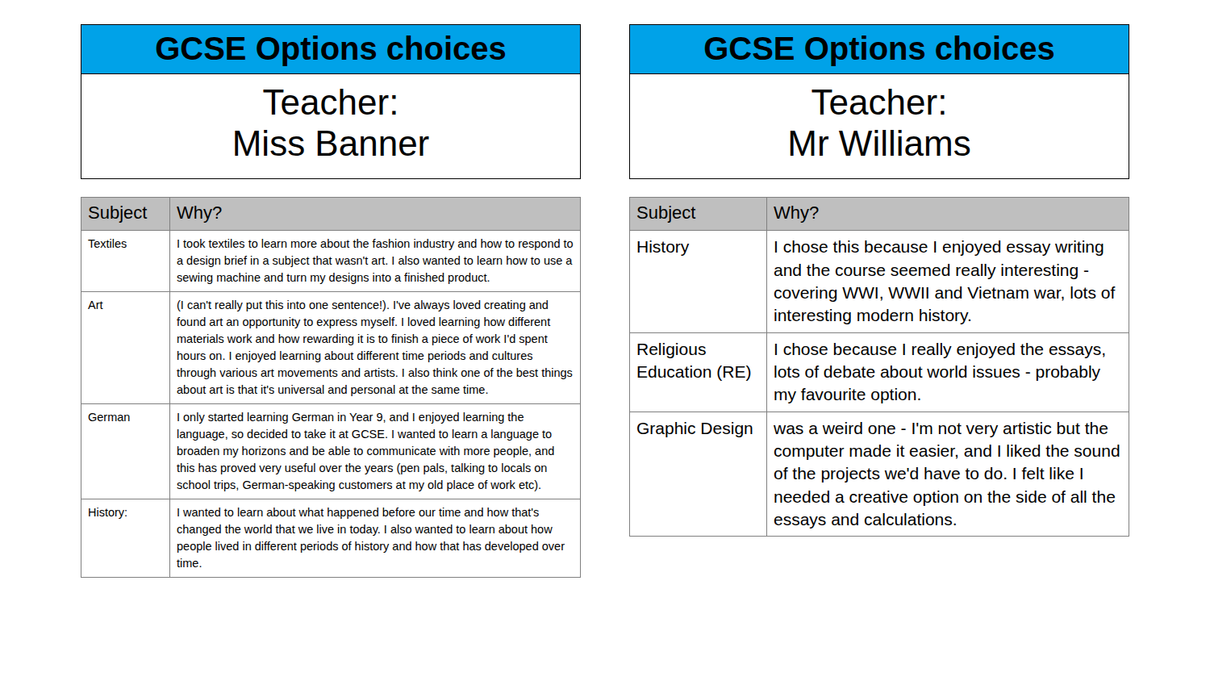GCSE Options choices
Teacher:
Miss Banner
| Subject | Why? |
| --- | --- |
| Textiles | I took textiles to learn more about the fashion industry and how to respond to a design brief in a subject that wasn't art. I also wanted to learn how to use a sewing machine and turn my designs into a finished product. |
| Art | (I can't really put this into one sentence!). I've always loved creating and found art an opportunity to express myself. I loved learning how different materials work and how rewarding it is to finish a piece of work I'd spent hours on. I enjoyed learning about different time periods and cultures through various art movements and artists. I also think one of the best things about art is that it's universal and personal at the same time. |
| German | I only started learning German in Year 9, and I enjoyed learning the language, so decided to take it at GCSE. I wanted to learn a language to broaden my horizons and be able to communicate with more people, and this has proved very useful over the years (pen pals, talking to locals on school trips, German-speaking customers at my old place of work etc). |
| History: | I wanted to learn about what happened before our time and how that's changed the world that we live in today. I also wanted to learn about how people lived in different periods of history and how that has developed over time. |
GCSE Options choices
Teacher:
Mr Williams
| Subject | Why? |
| --- | --- |
| History | I chose this because I enjoyed essay writing and the course seemed really interesting - covering WWI, WWII and Vietnam war, lots of interesting modern history. |
| Religious Education (RE) | I chose because I really enjoyed the essays, lots of debate about world issues - probably my favourite option. |
| Graphic Design | was a weird one - I'm not very artistic but the computer made it easier, and I liked the sound of the projects we'd have to do. I felt like I needed a creative option on the side of all the essays and calculations. |